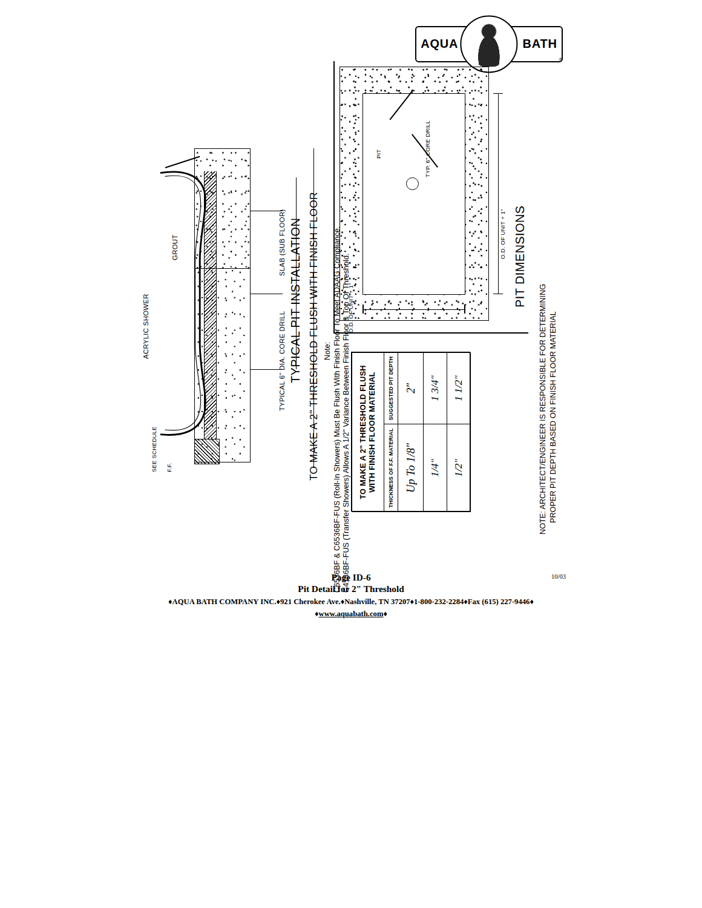AQUA BATH ®
ACRYLIC SHOWER
GROUT
SLAB (SUB FLOOR)
TYPICAL 6" DIA. CORE DRILL
F.F.
SEE SCHEDULE
TYPICAL PIT INSTALLATION
TO MAKE A 2" THRESHOLD FLUSH WITH FINISH FLOOR
Note:
C6536BF & C6536BF-FUS (Roll-In Showers) Must Be Flush With Finish Floor To Meet ADAAG Compliance.
C4136BF-FUS (Transfer Showers) Allows A 1/2" Variance Between Finish Floor & Top Of Threshold.
PIT
TYP. 6" CORE DRILL
O.D. OF UNIT + 1"
O.D. OF UNIT + 1"
PIT DIMENSIONS
| TO MAKE A 2" THRESHOLD FLUSH WITH FINISH FLOOR MATERIAL |
| THICKNESS OF F.F. MATERIAL | SUGGESTED PIT DEPTH |
| Up To 1/8" | 2" |
| 1/4" | 1 3/4" |
| 1/2" | 1 1/2" |
NOTE: ARCHITECT/ENGINEER IS RESPONSIBLE FOR DETERMINING
PROPER PIT DEPTH BASED ON FINISH FLOOR MATERIAL
10/03
Page ID-6
Pit Detail for 2" Threshold
♦AQUA BATH COMPANY INC.♦921 Cherokee Ave.♦Nashville, TN 37207♦1-800-232-2284♦Fax (615) 227-9446♦
♦www.aquabath.com♦